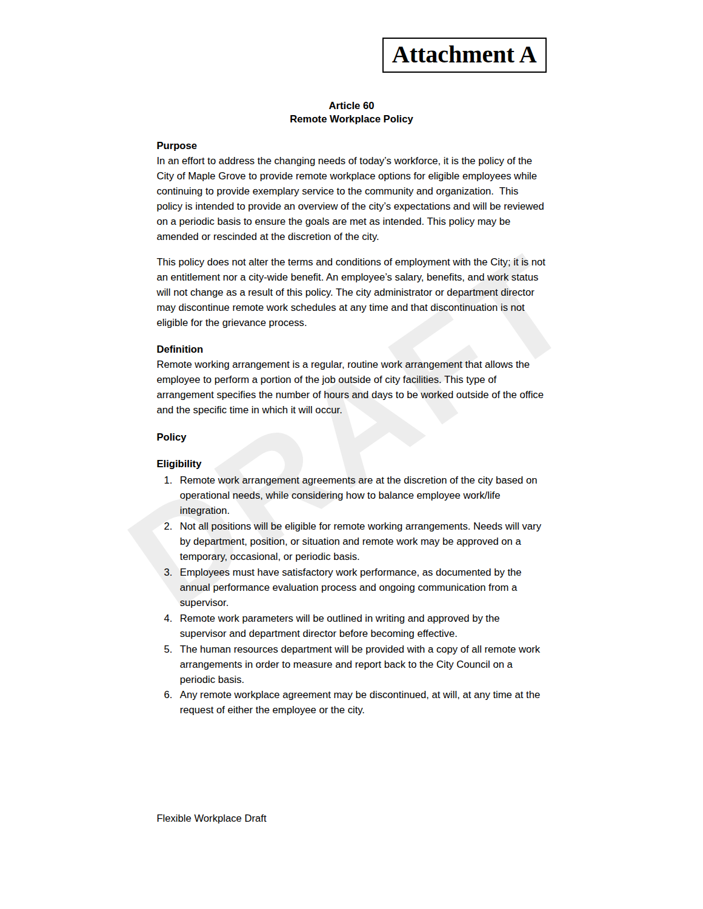DRAFT
Attachment A
Article 60 Remote Workplace Policy
Purpose
In an effort to address the changing needs of today’s workforce, it is the policy of the City of Maple Grove to provide remote workplace options for eligible employees while continuing to provide exemplary service to the community and organization. This policy is intended to provide an overview of the city’s expectations and will be reviewed on a periodic basis to ensure the goals are met as intended. This policy may be amended or rescinded at the discretion of the city.
This policy does not alter the terms and conditions of employment with the City; it is not an entitlement nor a city-wide benefit. An employee’s salary, benefits, and work status will not change as a result of this policy. The city administrator or department director may discontinue remote work schedules at any time and that discontinuation is not eligible for the grievance process.
Definition
Remote working arrangement is a regular, routine work arrangement that allows the employee to perform a portion of the job outside of city facilities. This type of arrangement specifies the number of hours and days to be worked outside of the office and the specific time in which it will occur.
Policy
Eligibility
Remote work arrangement agreements are at the discretion of the city based on operational needs, while considering how to balance employee work/life integration.
Not all positions will be eligible for remote working arrangements. Needs will vary by department, position, or situation and remote work may be approved on a temporary, occasional, or periodic basis.
Employees must have satisfactory work performance, as documented by the annual performance evaluation process and ongoing communication from a supervisor.
Remote work parameters will be outlined in writing and approved by the supervisor and department director before becoming effective.
The human resources department will be provided with a copy of all remote work arrangements in order to measure and report back to the City Council on a periodic basis.
Any remote workplace agreement may be discontinued, at will, at any time at the request of either the employee or the city.
Flexible Workplace Draft